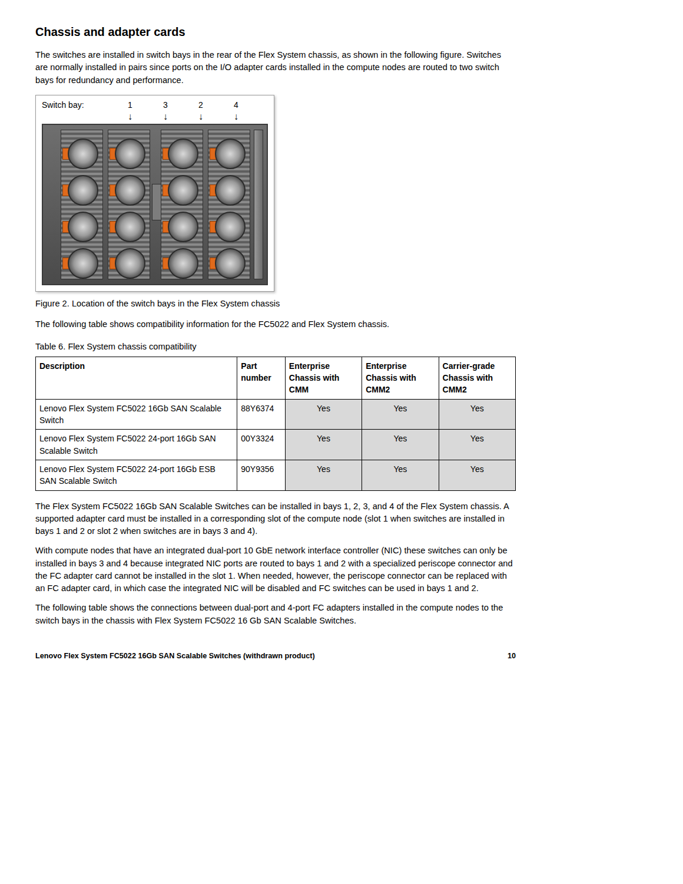Chassis and adapter cards
The switches are installed in switch bays in the rear of the Flex System chassis, as shown in the following figure. Switches are normally installed in pairs since ports on the I/O adapter cards installed in the compute nodes are routed to two switch bays for redundancy and performance.
Switch bay: 1324
↓↓↓↓
Figure 2. Location of the switch bays in the Flex System chassis
The following table shows compatibility information for the FC5022 and Flex System chassis.
Table 6. Flex System chassis compatibility
| Description | Part number | Enterprise Chassis with CMM | Enterprise Chassis with CMM2 | Carrier-grade Chassis with CMM2 |
| --- | --- | --- | --- | --- |
| Lenovo Flex System FC5022 16Gb SAN Scalable Switch | 88Y6374 | Yes | Yes | Yes |
| Lenovo Flex System FC5022 24-port 16Gb SAN Scalable Switch | 00Y3324 | Yes | Yes | Yes |
| Lenovo Flex System FC5022 24-port 16Gb ESB SAN Scalable Switch | 90Y9356 | Yes | Yes | Yes |
The Flex System FC5022 16Gb SAN Scalable Switches can be installed in bays 1, 2, 3, and 4 of the Flex System chassis. A supported adapter card must be installed in a corresponding slot of the compute node (slot 1 when switches are installed in bays 1 and 2 or slot 2 when switches are in bays 3 and 4).
With compute nodes that have an integrated dual-port 10 GbE network interface controller (NIC) these switches can only be installed in bays 3 and 4 because integrated NIC ports are routed to bays 1 and 2 with a specialized periscope connector and the FC adapter card cannot be installed in the slot 1. When needed, however, the periscope connector can be replaced with an FC adapter card, in which case the integrated NIC will be disabled and FC switches can be used in bays 1 and 2.
The following table shows the connections between dual-port and 4-port FC adapters installed in the compute nodes to the switch bays in the chassis with Flex System FC5022 16 Gb SAN Scalable Switches.
Lenovo Flex System FC5022 16Gb SAN Scalable Switches (withdrawn product)
10